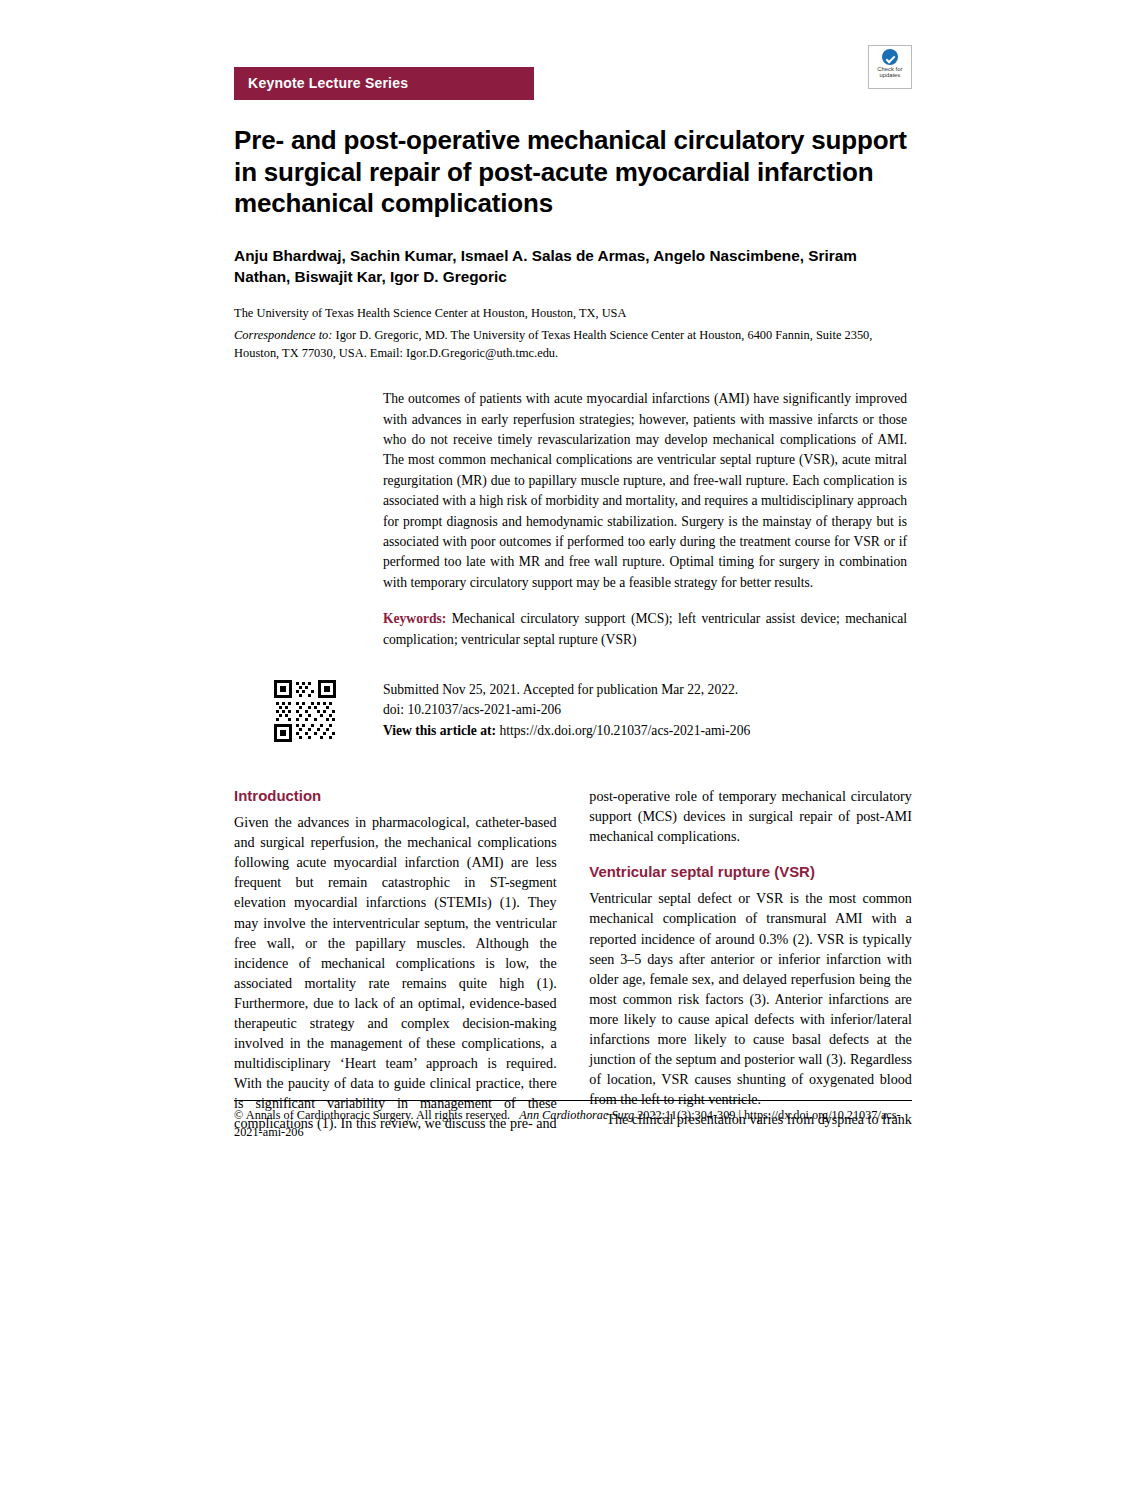Keynote Lecture Series
Check for
updates
Pre- and post-operative mechanical circulatory support in surgical repair of post-acute myocardial infarction mechanical complications
Anju Bhardwaj, Sachin Kumar, Ismael A. Salas de Armas, Angelo Nascimbene, Sriram Nathan, Biswajit Kar, Igor D. Gregoric
The University of Texas Health Science Center at Houston, Houston, TX, USA
Correspondence to: Igor D. Gregoric, MD. The University of Texas Health Science Center at Houston, 6400 Fannin, Suite 2350, Houston, TX 77030, USA. Email: Igor.D.Gregoric@uth.tmc.edu.
The outcomes of patients with acute myocardial infarctions (AMI) have significantly improved with advances in early reperfusion strategies; however, patients with massive infarcts or those who do not receive timely revascularization may develop mechanical complications of AMI. The most common mechanical complications are ventricular septal rupture (VSR), acute mitral regurgitation (MR) due to papillary muscle rupture, and free-wall rupture. Each complication is associated with a high risk of morbidity and mortality, and requires a multidisciplinary approach for prompt diagnosis and hemodynamic stabilization. Surgery is the mainstay of therapy but is associated with poor outcomes if performed too early during the treatment course for VSR or if performed too late with MR and free wall rupture. Optimal timing for surgery in combination with temporary circulatory support may be a feasible strategy for better results.
Keywords: Mechanical circulatory support (MCS); left ventricular assist device; mechanical complication; ventricular septal rupture (VSR)
Submitted Nov 25, 2021. Accepted for publication Mar 22, 2022.
doi: 10.21037/acs-2021-ami-206
View this article at: https://dx.doi.org/10.21037/acs-2021-ami-206
Introduction
Given the advances in pharmacological, catheter-based and surgical reperfusion, the mechanical complications following acute myocardial infarction (AMI) are less frequent but remain catastrophic in ST-segment elevation myocardial infarctions (STEMIs) (1). They may involve the interventricular septum, the ventricular free wall, or the papillary muscles. Although the incidence of mechanical complications is low, the associated mortality rate remains quite high (1). Furthermore, due to lack of an optimal, evidence-based therapeutic strategy and complex decision-making involved in the management of these complications, a multidisciplinary ‘Heart team’ approach is required. With the paucity of data to guide clinical practice, there is significant variability in management of these complications (1). In this review, we discuss the pre- and post-operative role of temporary mechanical circulatory support (MCS) devices in surgical repair of post-AMI mechanical complications.
Ventricular septal rupture (VSR)
Ventricular septal defect or VSR is the most common mechanical complication of transmural AMI with a reported incidence of around 0.3% (2). VSR is typically seen 3–5 days after anterior or inferior infarction with older age, female sex, and delayed reperfusion being the most common risk factors (3). Anterior infarctions are more likely to cause apical defects with inferior/lateral infarctions more likely to cause basal defects at the junction of the septum and posterior wall (3). Regardless of location, VSR causes shunting of oxygenated blood from the left to right ventricle.
The clinical presentation varies from dyspnea to frank
© Annals of Cardiothoracic Surgery. All rights reserved. Ann Cardiothorac Surg 2022;11(3):304-309 | https://dx.doi.org/10.21037/acs-2021-ami-206